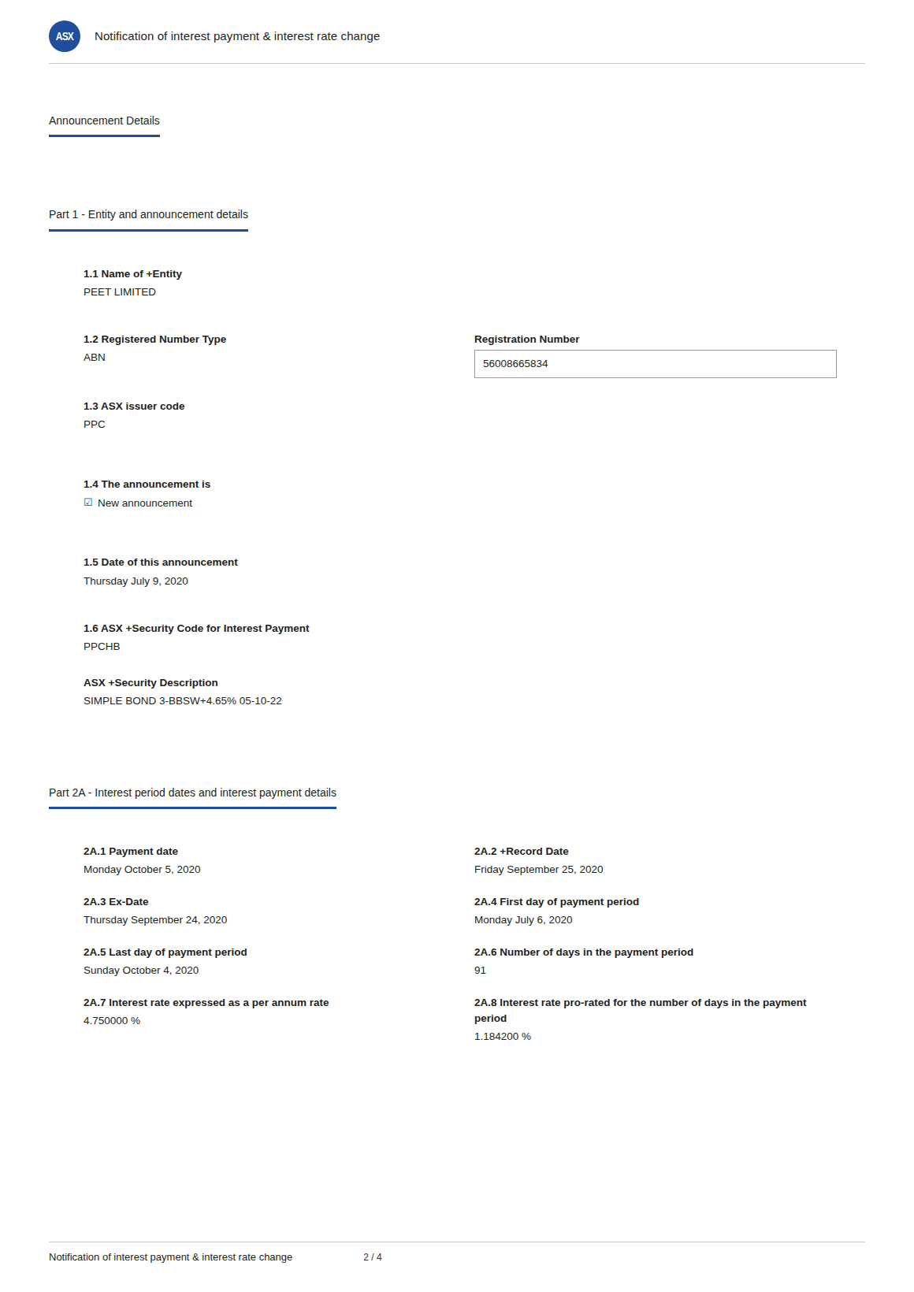ASX
Notification of interest payment & interest rate change
Announcement Details
Part 1 - Entity and announcement details
1.1 Name of +Entity
PEET LIMITED
1.2 Registered Number Type
ABN
Registration Number
56008665834
1.3 ASX issuer code
PPC
1.4 The announcement is
☑New announcement
1.5 Date of this announcement
Thursday July 9, 2020
1.6 ASX +Security Code for Interest Payment
PPCHB
ASX +Security Description
SIMPLE BOND 3-BBSW+4.65% 05-10-22
Part 2A - Interest period dates and interest payment details
2A.1 Payment date
Monday October 5, 2020
2A.2 +Record Date
Friday September 25, 2020
2A.3 Ex-Date
Thursday September 24, 2020
2A.4 First day of payment period
Monday July 6, 2020
2A.5 Last day of payment period
Sunday October 4, 2020
2A.6 Number of days in the payment period
91
2A.7 Interest rate expressed as a per annum rate
4.750000 %
2A.8 Interest rate pro-rated for the number of days in the payment period
1.184200 %
Notification of interest payment & interest rate change
2 / 4